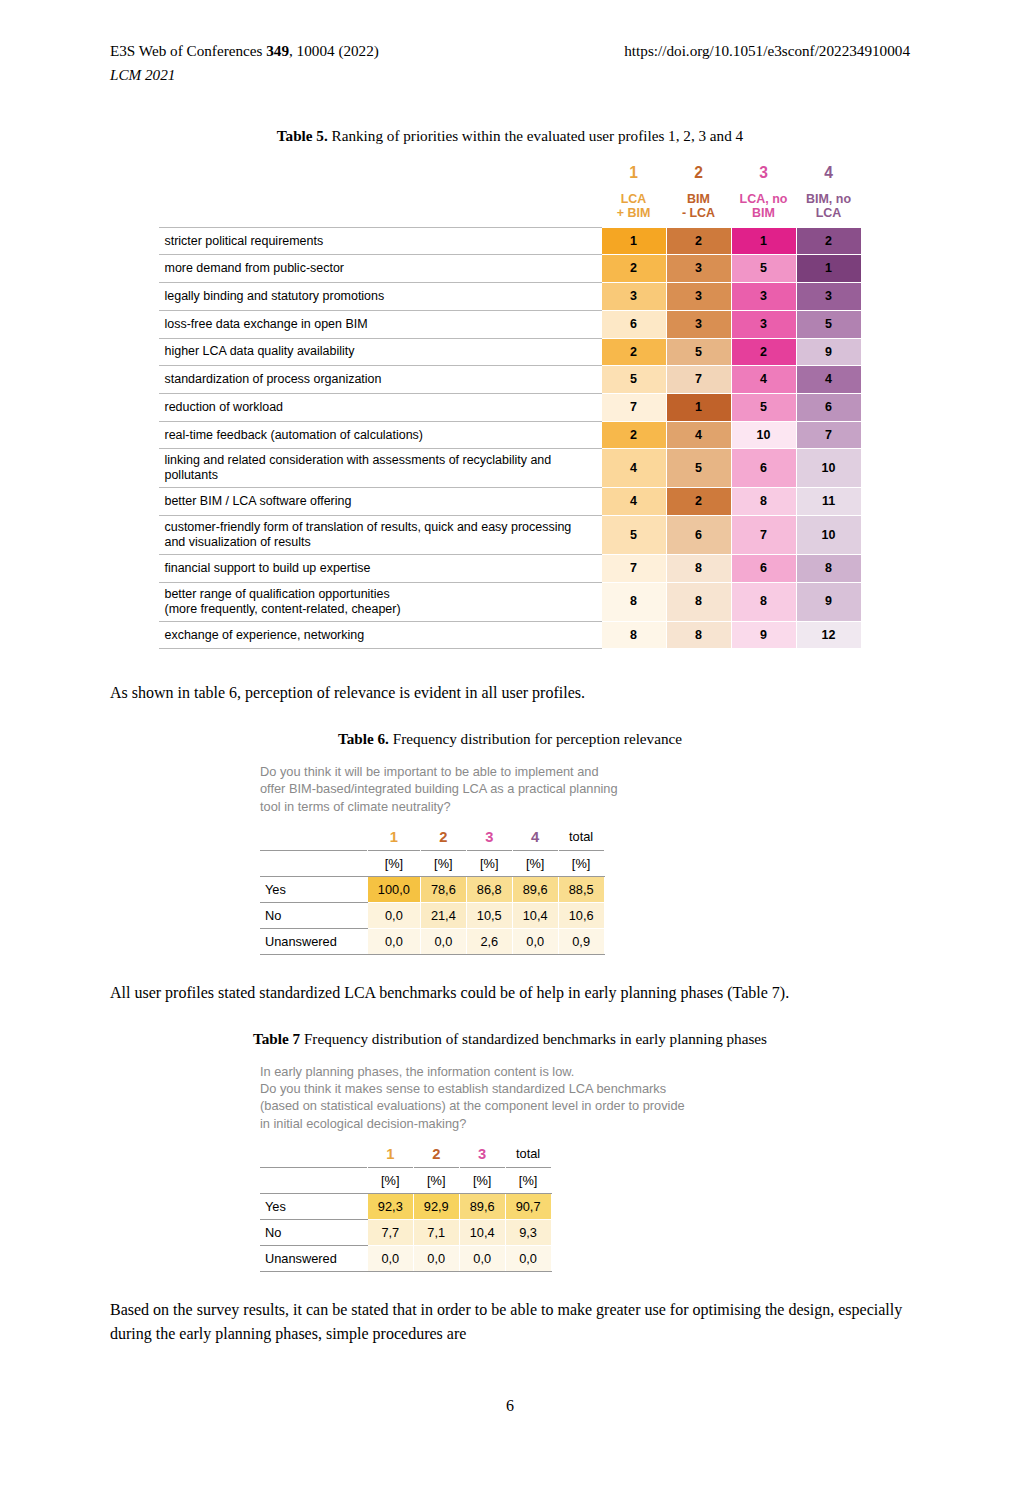E3S Web of Conferences 349, 10004 (2022)
LCM 2021
https://doi.org/10.1051/e3sconf/202234910004
Table 5. Ranking of priorities within the evaluated user profiles 1, 2, 3 and 4
| | 1 | 2 | 3 | 4 |
| --- | --- | --- | --- | --- |
| | LCA + BIM | BIM - LCA | LCA, no BIM | BIM, no LCA |
| stricter political requirements | 1 | 2 | 1 | 2 |
| more demand from public-sector | 2 | 3 | 5 | 1 |
| legally binding and statutory promotions | 3 | 3 | 3 | 3 |
| loss-free data exchange in open BIM | 6 | 3 | 3 | 5 |
| higher LCA data quality availability | 2 | 5 | 2 | 9 |
| standardization of process organization | 5 | 7 | 4 | 4 |
| reduction of workload | 7 | 1 | 5 | 6 |
| real-time feedback (automation of calculations) | 2 | 4 | 10 | 7 |
| linking and related consideration with assessments of recyclability and pollutants | 4 | 5 | 6 | 10 |
| better BIM / LCA software offering | 4 | 2 | 8 | 11 |
| customer-friendly form of translation of results, quick and easy processing and visualization of results | 5 | 6 | 7 | 10 |
| financial support to build up expertise | 7 | 8 | 6 | 8 |
| better range of qualification opportunities (more frequently, content-related, cheaper) | 8 | 8 | 8 | 9 |
| exchange of experience, networking | 8 | 8 | 9 | 12 |
As shown in table 6, perception of relevance is evident in all user profiles.
Table 6. Frequency distribution for perception relevance
Do you think it will be important to be able to implement and
offer BIM-based/integrated building LCA as a practical planning
tool in terms of climate neutrality?
| | 1 | 2 | 3 | 4 | total |
| --- | --- | --- | --- | --- | --- |
| | [%] | [%] | [%] | [%] | [%] |
| Yes | 100,0 | 78,6 | 86,8 | 89,6 | 88,5 |
| No | 0,0 | 21,4 | 10,5 | 10,4 | 10,6 |
| Unanswered | 0,0 | 0,0 | 2,6 | 0,0 | 0,9 |
All user profiles stated standardized LCA benchmarks could be of help in early planning phases (Table 7).
Table 7 Frequency distribution of standardized benchmarks in early planning phases
In early planning phases, the information content is low.
Do you think it makes sense to establish standardized LCA benchmarks
(based on statistical evaluations) at the component level in order to provide
in initial ecological decision-making?
| | 1 | 2 | 3 | total |
| --- | --- | --- | --- | --- |
| | [%] | [%] | [%] | [%] |
| Yes | 92,3 | 92,9 | 89,6 | 90,7 |
| No | 7,7 | 7,1 | 10,4 | 9,3 |
| Unanswered | 0,0 | 0,0 | 0,0 | 0,0 |
Based on the survey results, it can be stated that in order to be able to make greater use for optimising the design, especially during the early planning phases, simple procedures are
6